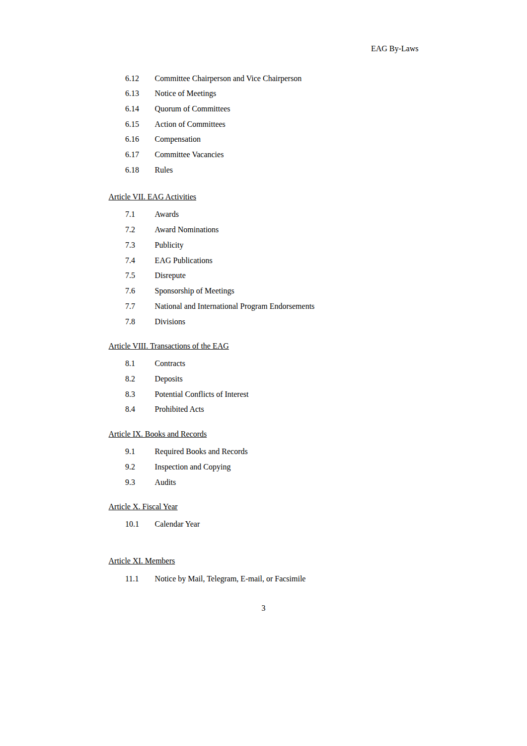EAG By-Laws
6.12 Committee Chairperson and Vice Chairperson
6.13 Notice of Meetings
6.14 Quorum of Committees
6.15 Action of Committees
6.16 Compensation
6.17 Committee Vacancies
6.18 Rules
Article VII. EAG Activities
7.1 Awards
7.2 Award Nominations
7.3 Publicity
7.4 EAG Publications
7.5 Disrepute
7.6 Sponsorship of Meetings
7.7 National and International Program Endorsements
7.8 Divisions
Article VIII. Transactions of the EAG
8.1 Contracts
8.2 Deposits
8.3 Potential Conflicts of Interest
8.4 Prohibited Acts
Article IX. Books and Records
9.1 Required Books and Records
9.2 Inspection and Copying
9.3 Audits
Article X. Fiscal Year
10.1 Calendar Year
Article XI. Members
11.1 Notice by Mail, Telegram, E-mail, or Facsimile
3